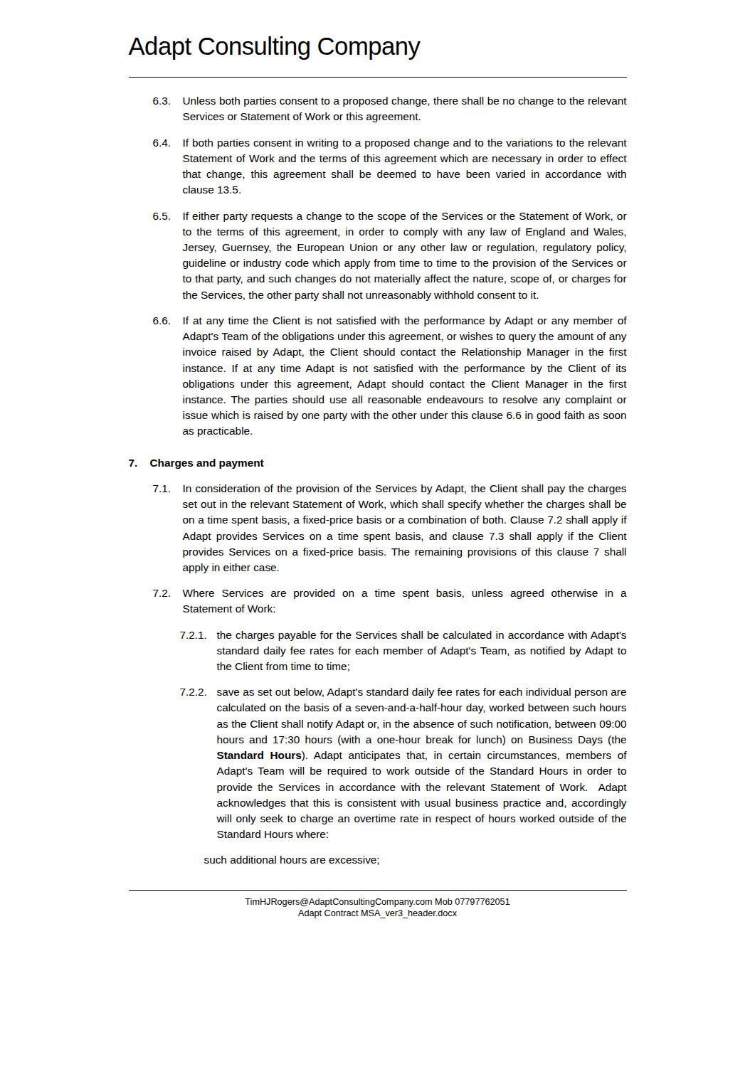Adapt Consulting Company
6.3. Unless both parties consent to a proposed change, there shall be no change to the relevant Services or Statement of Work or this agreement.
6.4. If both parties consent in writing to a proposed change and to the variations to the relevant Statement of Work and the terms of this agreement which are necessary in order to effect that change, this agreement shall be deemed to have been varied in accordance with clause 13.5.
6.5. If either party requests a change to the scope of the Services or the Statement of Work, or to the terms of this agreement, in order to comply with any law of England and Wales, Jersey, Guernsey, the European Union or any other law or regulation, regulatory policy, guideline or industry code which apply from time to time to the provision of the Services or to that party, and such changes do not materially affect the nature, scope of, or charges for the Services, the other party shall not unreasonably withhold consent to it.
6.6. If at any time the Client is not satisfied with the performance by Adapt or any member of Adapt's Team of the obligations under this agreement, or wishes to query the amount of any invoice raised by Adapt, the Client should contact the Relationship Manager in the first instance. If at any time Adapt is not satisfied with the performance by the Client of its obligations under this agreement, Adapt should contact the Client Manager in the first instance. The parties should use all reasonable endeavours to resolve any complaint or issue which is raised by one party with the other under this clause 6.6 in good faith as soon as practicable.
7. Charges and payment
7.1. In consideration of the provision of the Services by Adapt, the Client shall pay the charges set out in the relevant Statement of Work, which shall specify whether the charges shall be on a time spent basis, a fixed-price basis or a combination of both. Clause 7.2 shall apply if Adapt provides Services on a time spent basis, and clause 7.3 shall apply if the Client provides Services on a fixed-price basis. The remaining provisions of this clause 7 shall apply in either case.
7.2. Where Services are provided on a time spent basis, unless agreed otherwise in a Statement of Work:
7.2.1. the charges payable for the Services shall be calculated in accordance with Adapt's standard daily fee rates for each member of Adapt's Team, as notified by Adapt to the Client from time to time;
7.2.2. save as set out below, Adapt's standard daily fee rates for each individual person are calculated on the basis of a seven-and-a-half-hour day, worked between such hours as the Client shall notify Adapt or, in the absence of such notification, between 09:00 hours and 17:30 hours (with a one-hour break for lunch) on Business Days (the Standard Hours). Adapt anticipates that, in certain circumstances, members of Adapt's Team will be required to work outside of the Standard Hours in order to provide the Services in accordance with the relevant Statement of Work. Adapt acknowledges that this is consistent with usual business practice and, accordingly will only seek to charge an overtime rate in respect of hours worked outside of the Standard Hours where:
such additional hours are excessive;
TimHJRogers@AdaptConsultingCompany.com Mob 07797762051
Adapt Contract MSA_ver3_header.docx